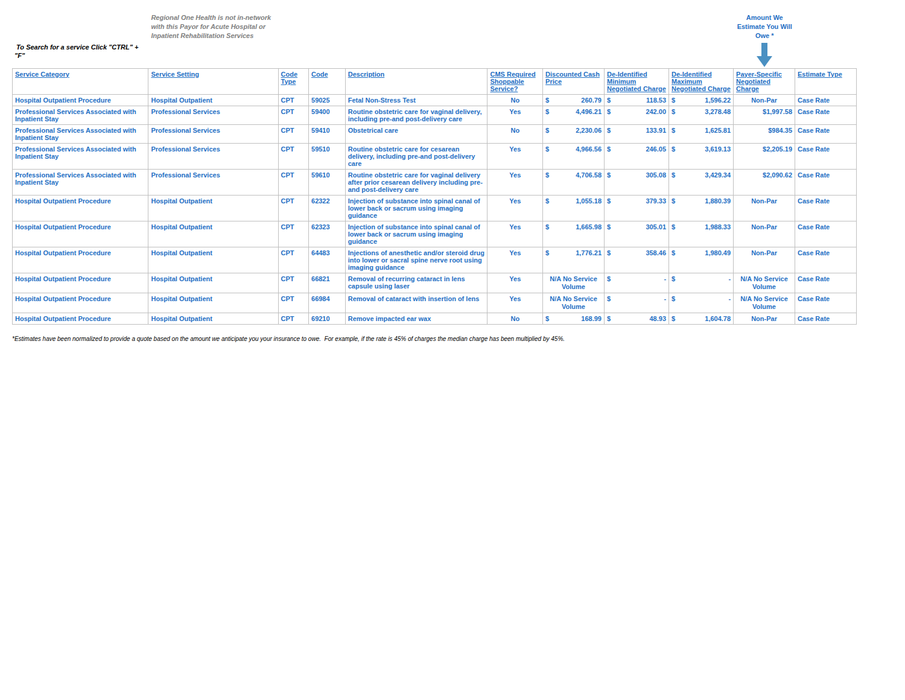| | Regional One Health is not in-network with this Payor for Acute Hospital or Inpatient Rehabilitation Services | | | | | | | | Amount We Estimate You Will Owe * | |
| To Search for a service Click "CTRL" + "F" | | | | | | | | | | |
| Service Category | Service Setting | Code Type | Code | Description | CMS Required Shoppable Service? | Discounted Cash Price | De-Identified Minimum Negotiated Charge | De-Identified Maximum Negotiated Charge | Payer-Specific Negotiated Charge | Estimate Type |
| --- | --- | --- | --- | --- | --- | --- | --- | --- | --- | --- |
| Hospital Outpatient Procedure | Hospital Outpatient | CPT | 59025 | Fetal Non-Stress Test | No | $ 260.79 | $ 118.53 | $ 1,596.22 | Non-Par | Case Rate |
| Professional Services Associated with Inpatient Stay | Professional Services | CPT | 59400 | Routine obstetric care for vaginal delivery, including pre-and post-delivery care | Yes | $ 4,496.21 | $ 242.00 | $ 3,278.48 | $1,997.58 | Case Rate |
| Professional Services Associated with Inpatient Stay | Professional Services | CPT | 59410 | Obstetrical care | No | $ 2,230.06 | $ 133.91 | $ 1,625.81 | $984.35 | Case Rate |
| Professional Services Associated with Inpatient Stay | Professional Services | CPT | 59510 | Routine obstetric care for cesarean delivery, including pre-and post-delivery care | Yes | $ 4,966.56 | $ 246.05 | $ 3,619.13 | $2,205.19 | Case Rate |
| Professional Services Associated with Inpatient Stay | Professional Services | CPT | 59610 | Routine obstetric care for vaginal delivery after prior cesarean delivery including pre-and post-delivery care | Yes | $ 4,706.58 | $ 305.08 | $ 3,429.34 | $2,090.62 | Case Rate |
| Hospital Outpatient Procedure | Hospital Outpatient | CPT | 62322 | Injection of substance into spinal canal of lower back or sacrum using imaging guidance | Yes | $ 1,055.18 | $ 379.33 | $ 1,880.39 | Non-Par | Case Rate |
| Hospital Outpatient Procedure | Hospital Outpatient | CPT | 62323 | Injection of substance into spinal canal of lower back or sacrum using imaging guidance | Yes | $ 1,665.98 | $ 305.01 | $ 1,988.33 | Non-Par | Case Rate |
| Hospital Outpatient Procedure | Hospital Outpatient | CPT | 64483 | Injections of anesthetic and/or steroid drug into lower or sacral spine nerve root using imaging guidance | Yes | $ 1,776.21 | $ 358.46 | $ 1,980.49 | Non-Par | Case Rate |
| Hospital Outpatient Procedure | Hospital Outpatient | CPT | 66821 | Removal of recurring cataract in lens capsule using laser | Yes | N/A No Service Volume | $ - | $ - | N/A No Service Volume | Case Rate |
| Hospital Outpatient Procedure | Hospital Outpatient | CPT | 66984 | Removal of cataract with insertion of lens | Yes | N/A No Service Volume | $ - | $ - | N/A No Service Volume | Case Rate |
| Hospital Outpatient Procedure | Hospital Outpatient | CPT | 69210 | Remove impacted ear wax | No | $ 168.99 | $ 48.93 | $ 1,604.78 | Non-Par | Case Rate |
*Estimates have been normalized to provide a quote based on the amount we anticipate you your insurance to owe. For example, if the rate is 45% of charges the median charge has been multiplied by 45%.